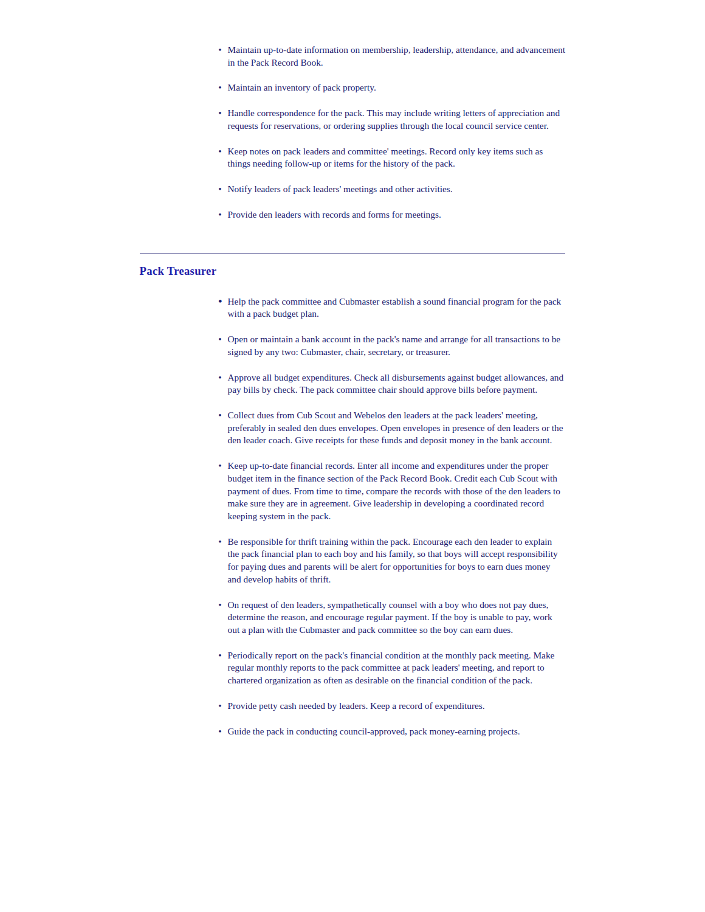Maintain up-to-date information on membership, leadership, attendance, and advancement in the Pack Record Book.
Maintain an inventory of pack property.
Handle correspondence for the pack. This may include writing letters of appreciation and requests for reservations, or ordering supplies through the local council service center.
Keep notes on pack leaders and committee' meetings. Record only key items such as things needing follow-up or items for the history of the pack.
Notify leaders of pack leaders' meetings and other activities.
Provide den leaders with records and forms for meetings.
Pack Treasurer
Help the pack committee and Cubmaster establish a sound financial program for the pack with a pack budget plan.
Open or maintain a bank account in the pack's name and arrange for all transactions to be signed by any two: Cubmaster, chair, secretary, or treasurer.
Approve all budget expenditures. Check all disbursements against budget allowances, and pay bills by check. The pack committee chair should approve bills before payment.
Collect dues from Cub Scout and Webelos den leaders at the pack leaders' meeting, preferably in sealed den dues envelopes. Open envelopes in presence of den leaders or the den leader coach. Give receipts for these funds and deposit money in the bank account.
Keep up-to-date financial records. Enter all income and expenditures under the proper budget item in the finance section of the Pack Record Book. Credit each Cub Scout with payment of dues. From time to time, compare the records with those of the den leaders to make sure they are in agreement. Give leadership in developing a coordinated record keeping system in the pack.
Be responsible for thrift training within the pack. Encourage each den leader to explain the pack financial plan to each boy and his family, so that boys will accept responsibility for paying dues and parents will be alert for opportunities for boys to earn dues money and develop habits of thrift.
On request of den leaders, sympathetically counsel with a boy who does not pay dues, determine the reason, and encourage regular payment. If the boy is unable to pay, work out a plan with the Cubmaster and pack committee so the boy can earn dues.
Periodically report on the pack's financial condition at the monthly pack meeting. Make regular monthly reports to the pack committee at pack leaders' meeting, and report to chartered organization as often as desirable on the financial condition of the pack.
Provide petty cash needed by leaders. Keep a record of expenditures.
Guide the pack in conducting council-approved, pack money-earning projects.